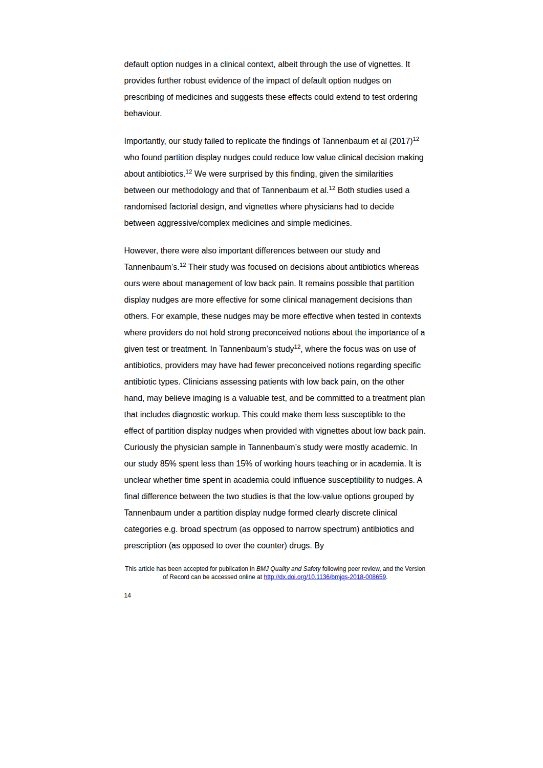default option nudges in a clinical context, albeit through the use of vignettes. It provides further robust evidence of the impact of default option nudges on prescribing of medicines and suggests these effects could extend to test ordering behaviour.
Importantly, our study failed to replicate the findings of Tannenbaum et al (2017)12 who found partition display nudges could reduce low value clinical decision making about antibiotics.12 We were surprised by this finding, given the similarities between our methodology and that of Tannenbaum et al.12 Both studies used a randomised factorial design, and vignettes where physicians had to decide between aggressive/complex medicines and simple medicines.
However, there were also important differences between our study and Tannenbaum’s.12 Their study was focused on decisions about antibiotics whereas ours were about management of low back pain. It remains possible that partition display nudges are more effective for some clinical management decisions than others. For example, these nudges may be more effective when tested in contexts where providers do not hold strong preconceived notions about the importance of a given test or treatment. In Tannenbaum’s study12, where the focus was on use of antibiotics, providers may have had fewer preconceived notions regarding specific antibiotic types. Clinicians assessing patients with low back pain, on the other hand, may believe imaging is a valuable test, and be committed to a treatment plan that includes diagnostic workup. This could make them less susceptible to the effect of partition display nudges when provided with vignettes about low back pain. Curiously the physician sample in Tannenbaum’s study were mostly academic. In our study 85% spent less than 15% of working hours teaching or in academia. It is unclear whether time spent in academia could influence susceptibility to nudges. A final difference between the two studies is that the low-value options grouped by Tannenbaum under a partition display nudge formed clearly discrete clinical categories e.g. broad spectrum (as opposed to narrow spectrum) antibiotics and prescription (as opposed to over the counter) drugs. By
This article has been accepted for publication in BMJ Quality and Safety following peer review, and the Version of Record can be accessed online at http://dx.doi.org/10.1136/bmjqs-2018-008659.
14